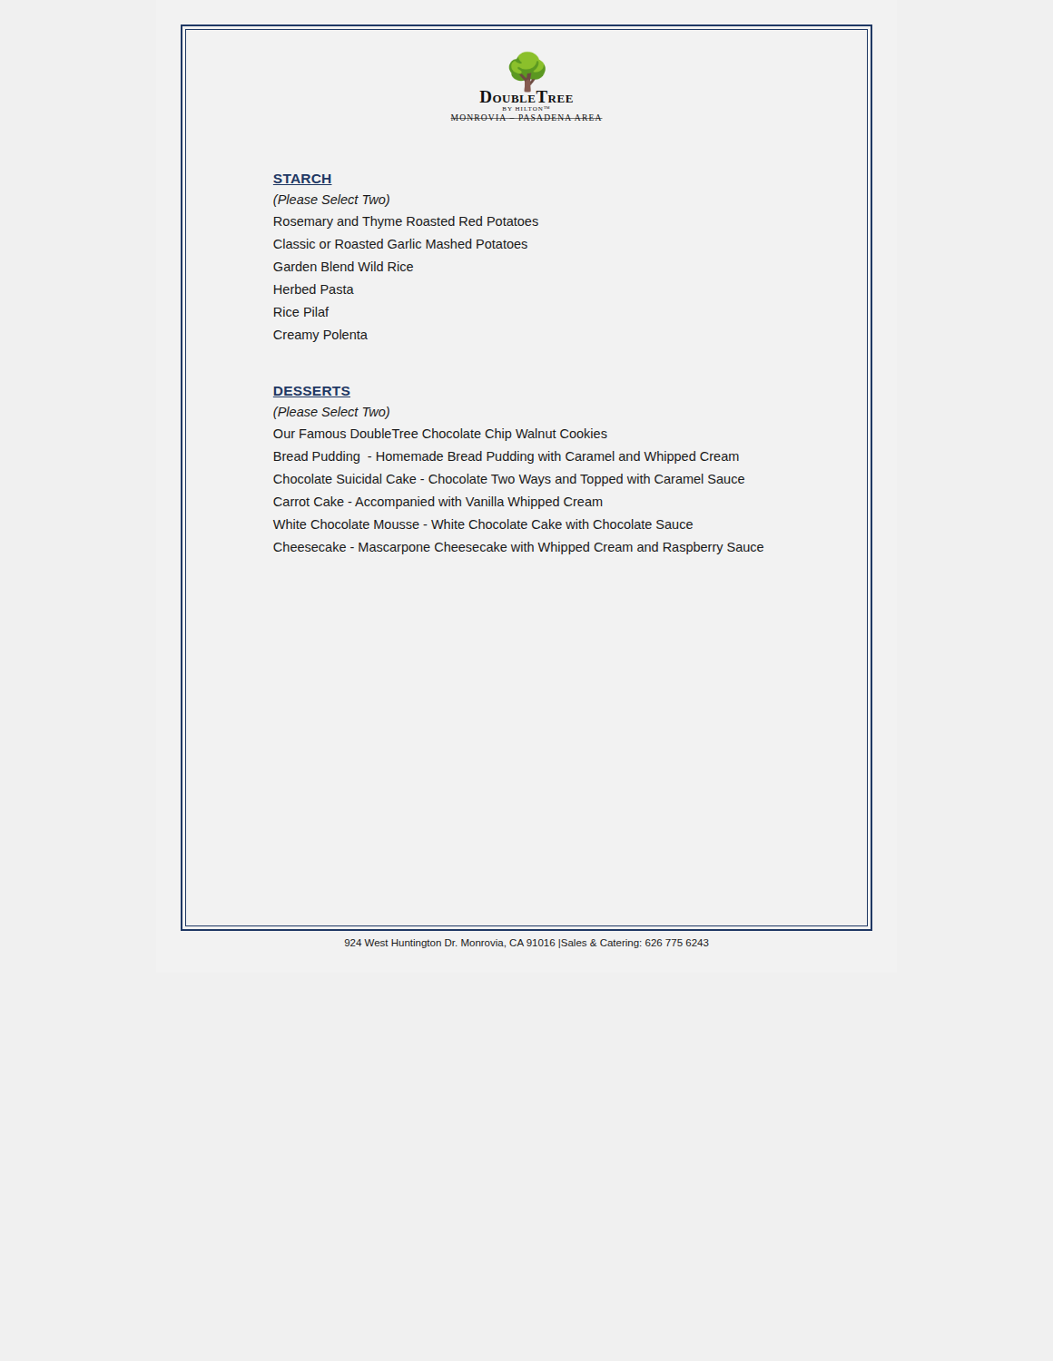🌳
DoubleTree
BY HILTON™
MONROVIA – PASADENA AREA
STARCH
(Please Select Two)
Rosemary and Thyme Roasted Red Potatoes
Classic or Roasted Garlic Mashed Potatoes
Garden Blend Wild Rice
Herbed Pasta
Rice Pilaf
Creamy Polenta
DESSERTS
(Please Select Two)
Our Famous DoubleTree Chocolate Chip Walnut Cookies
Bread Pudding - Homemade Bread Pudding with Caramel and Whipped Cream
Chocolate Suicidal Cake - Chocolate Two Ways and Topped with Caramel Sauce
Carrot Cake - Accompanied with Vanilla Whipped Cream
White Chocolate Mousse - White Chocolate Cake with Chocolate Sauce
Cheesecake - Mascarpone Cheesecake with Whipped Cream and Raspberry Sauce
924 West Huntington Dr. Monrovia, CA 91016 |Sales & Catering: 626 775 6243